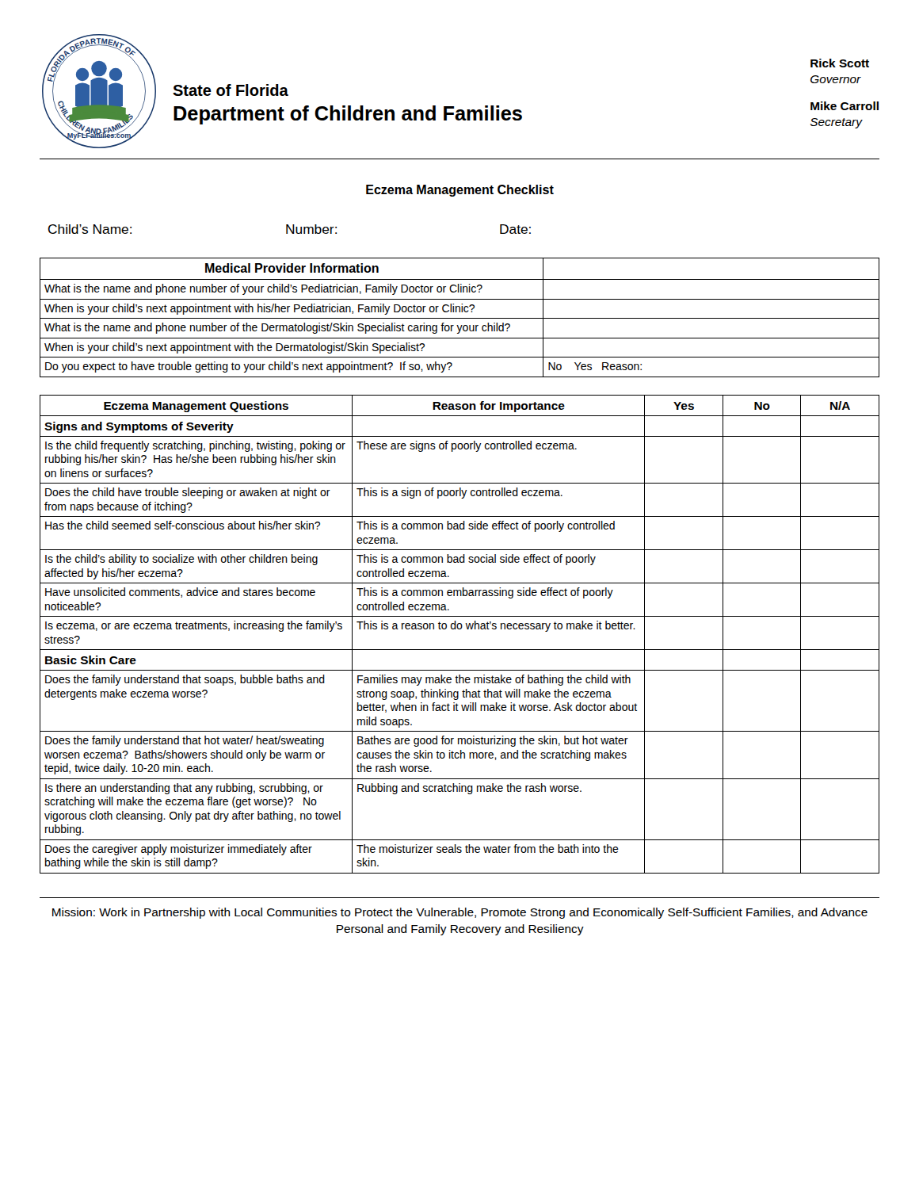FLORIDA DEPARTMENT OF CHILDREN AND FAMILIES MyFLFamilies.com
State of Florida
Department of Children and Families
Rick Scott
Governor
Mike Carroll
Secretary
Eczema Management Checklist
Child’s Name: Number: Date:
| Medical Provider Information | |
| --- | --- |
| What is the name and phone number of your child’s Pediatrician, Family Doctor or Clinic? | |
| When is your child’s next appointment with his/her Pediatrician, Family Doctor or Clinic? | |
| What is the name and phone number of the Dermatologist/Skin Specialist caring for your child? | |
| When is your child’s next appointment with the Dermatologist/Skin Specialist? | |
| Do you expect to have trouble getting to your child’s next appointment? If so, why? | No Yes Reason: |
| Eczema Management Questions | Reason for Importance | Yes | No | N/A |
| --- | --- | --- | --- | --- |
| Signs and Symptoms of Severity | | | | |
| Is the child frequently scratching, pinching, twisting, poking or rubbing his/her skin? Has he/she been rubbing his/her skin on linens or surfaces? | These are signs of poorly controlled eczema. | | | |
| Does the child have trouble sleeping or awaken at night or from naps because of itching? | This is a sign of poorly controlled eczema. | | | |
| Has the child seemed self-conscious about his/her skin? | This is a common bad side effect of poorly controlled eczema. | | | |
| Is the child’s ability to socialize with other children being affected by his/her eczema? | This is a common bad social side effect of poorly controlled eczema. | | | |
| Have unsolicited comments, advice and stares become noticeable? | This is a common embarrassing side effect of poorly controlled eczema. | | | |
| Is eczema, or are eczema treatments, increasing the family’s stress? | This is a reason to do what’s necessary to make it better. | | | |
| Basic Skin Care | | | | |
| Does the family understand that soaps, bubble baths and detergents make eczema worse? | Families may make the mistake of bathing the child with strong soap, thinking that that will make the eczema better, when in fact it will make it worse. Ask doctor about mild soaps. | | | |
| Does the family understand that hot water/ heat/sweating worsen eczema? Baths/showers should only be warm or tepid, twice daily. 10-20 min. each. | Bathes are good for moisturizing the skin, but hot water causes the skin to itch more, and the scratching makes the rash worse. | | | |
| Is there an understanding that any rubbing, scrubbing, or scratching will make the eczema flare (get worse)? No vigorous cloth cleansing. Only pat dry after bathing, no towel rubbing. | Rubbing and scratching make the rash worse. | | | |
| Does the caregiver apply moisturizer immediately after bathing while the skin is still damp? | The moisturizer seals the water from the bath into the skin. | | | |
Mission: Work in Partnership with Local Communities to Protect the Vulnerable, Promote Strong and Economically Self-Sufficient Families, and Advance Personal and Family Recovery and Resiliency